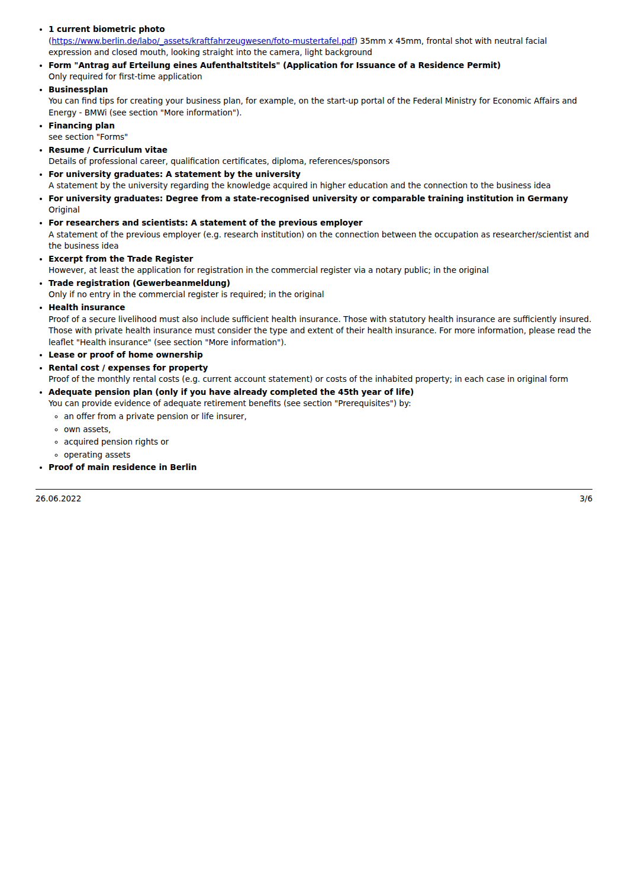1 current biometric photo (https://www.berlin.de/labo/_assets/kraftfahrzeugwesen/foto-mustertafel.pdf) 35mm x 45mm, frontal shot with neutral facial expression and closed mouth, looking straight into the camera, light background
Form "Antrag auf Erteilung eines Aufenthaltstitels" (Application for Issuance of a Residence Permit) Only required for first-time application
Businessplan You can find tips for creating your business plan, for example, on the start-up portal of the Federal Ministry for Economic Affairs and Energy - BMWi (see section "More information").
Financing plan see section "Forms"
Resume / Curriculum vitae Details of professional career, qualification certificates, diploma, references/sponsors
For university graduates: A statement by the university A statement by the university regarding the knowledge acquired in higher education and the connection to the business idea
For university graduates: Degree from a state-recognised university or comparable training institution in Germany Original
For researchers and scientists: A statement of the previous employer A statement of the previous employer (e.g. research institution) on the connection between the occupation as researcher/scientist and the business idea
Excerpt from the Trade Register However, at least the application for registration in the commercial register via a notary public; in the original
Trade registration (Gewerbeanmeldung) Only if no entry in the commercial register is required; in the original
Health insurance Proof of a secure livelihood must also include sufficient health insurance. Those with statutory health insurance are sufficiently insured. Those with private health insurance must consider the type and extent of their health insurance. For more information, please read the leaflet "Health insurance" (see section "More information").
Lease or proof of home ownership
Rental cost / expenses for property Proof of the monthly rental costs (e.g. current account statement) or costs of the inhabited property; in each case in original form
Adequate pension plan (only if you have already completed the 45th year of life) You can provide evidence of adequate retirement benefits (see section "Prerequisites") by:
an offer from a private pension or life insurer,
own assets,
acquired pension rights or
operating assets
Proof of main residence in Berlin
26.06.2022 3/6